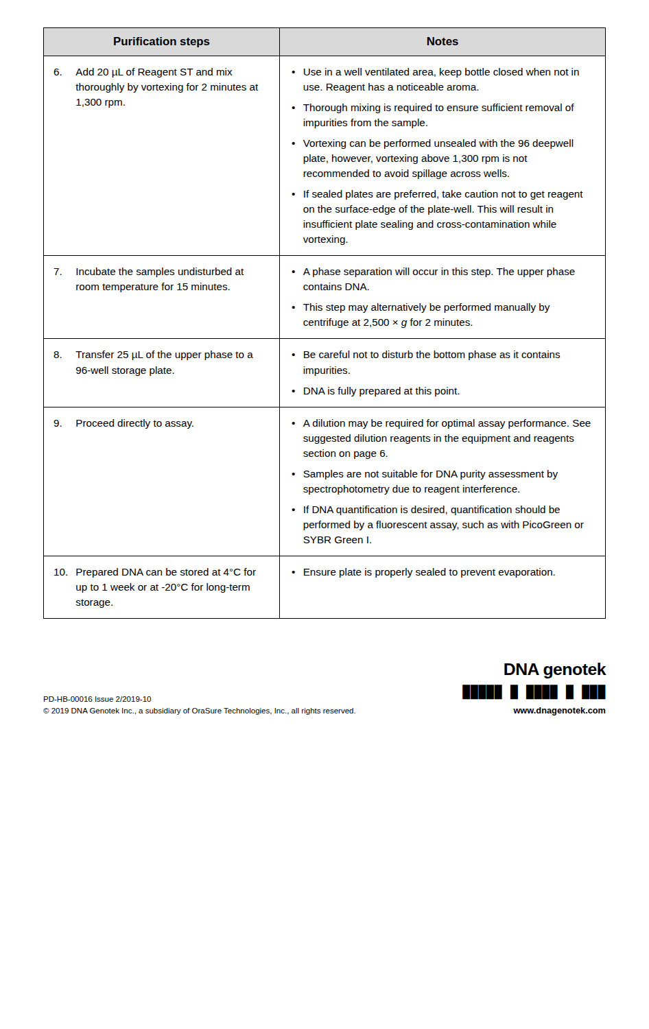| Purification steps | Notes |
| --- | --- |
| 6. Add 20 µL of Reagent ST and mix thoroughly by vortexing for 2 minutes at 1,300 rpm. | Use in a well ventilated area, keep bottle closed when not in use. Reagent has a noticeable aroma. Thorough mixing is required to ensure sufficient removal of impurities from the sample. Vortexing can be performed unsealed with the 96 deepwell plate, however, vortexing above 1,300 rpm is not recommended to avoid spillage across wells. If sealed plates are preferred, take caution not to get reagent on the surface-edge of the plate-well. This will result in insufficient plate sealing and cross-contamination while vortexing. |
| 7. Incubate the samples undisturbed at room temperature for 15 minutes. | A phase separation will occur in this step. The upper phase contains DNA. This step may alternatively be performed manually by centrifuge at 2,500 × g for 2 minutes. |
| 8. Transfer 25 µL of the upper phase to a 96-well storage plate. | Be careful not to disturb the bottom phase as it contains impurities. DNA is fully prepared at this point. |
| 9. Proceed directly to assay. | A dilution may be required for optimal assay performance. See suggested dilution reagents in the equipment and reagents section on page 6. Samples are not suitable for DNA purity assessment by spectrophotometry due to reagent interference. If DNA quantification is desired, quantification should be performed by a fluorescent assay, such as with PicoGreen or SYBR Green I. |
| 10. Prepared DNA can be stored at 4°C for up to 1 week or at -20°C for long-term storage. | Ensure plate is properly sealed to prevent evaporation. |
PD-HB-00016 Issue 2/2019-10
© 2019 DNA Genotek Inc., a subsidiary of OraSure Technologies, Inc., all rights reserved.
DNA genotek
█████ █ ████ █ ███
www.dnagenotek.com